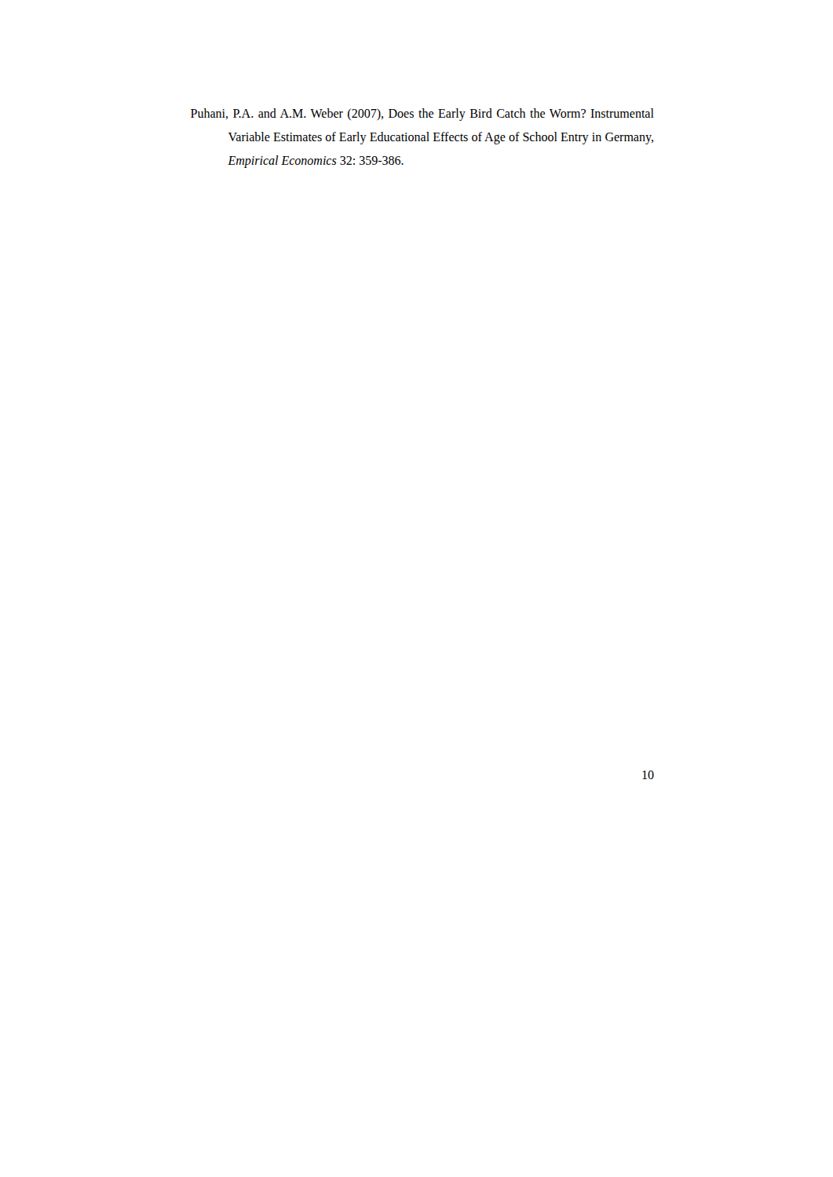Puhani, P.A. and A.M. Weber (2007), Does the Early Bird Catch the Worm? Instrumental Variable Estimates of Early Educational Effects of Age of School Entry in Germany, Empirical Economics 32: 359-386.
10